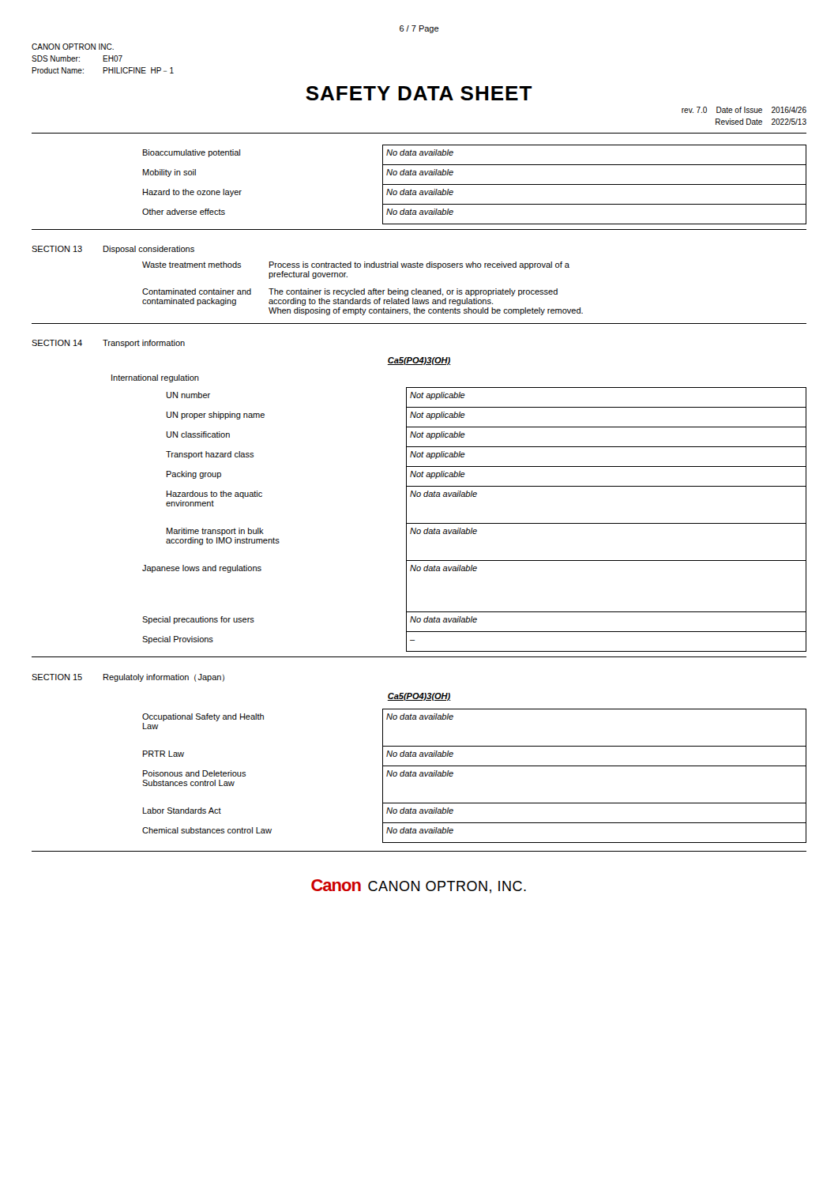6 / 7 Page
CANON OPTRON INC.
SDS Number: EH07
Product Name: PHILICFINE HP－1
SAFETY DATA SHEET
rev. 7.0 Date of Issue 2016/4/26
Revised Date 2022/5/13
| Bioaccumulative potential | No data available |
| Mobility in soil | No data available |
| Hazard to the ozone layer | No data available |
| Other adverse effects | No data available |
SECTION 13 Disposal considerations
Waste treatment methods
Process is contracted to industrial waste disposers who received approval of a
prefectural governor.
Contaminated container and
contaminated packaging
The container is recycled after being cleaned, or is appropriately processed
according to the standards of related laws and regulations.
When disposing of empty containers, the contents should be completely removed.
SECTION 14 Transport information
Ca5(PO4)3(OH)
International regulation
| UN number | Not applicable |
| UN proper shipping name | Not applicable |
| UN classification | Not applicable |
| Transport hazard class | Not applicable |
| Packing group | Not applicable |
| Hazardous to the aquatic environment | No data available |
| Maritime transport in bulk according to IMO instruments | No data available |
| Japanese lows and regulations | No data available |
| Special precautions for users | No data available |
| Special Provisions | – |
SECTION 15 Regulatoly information（Japan）
Ca5(PO4)3(OH)
| Occupational Safety and Health Law | No data available |
| PRTR Law | No data available |
| Poisonous and Deleterious Substances control Law | No data available |
| Labor Standards Act | No data available |
| Chemical substances control Law | No data available |
Canon CANON OPTRON, INC.